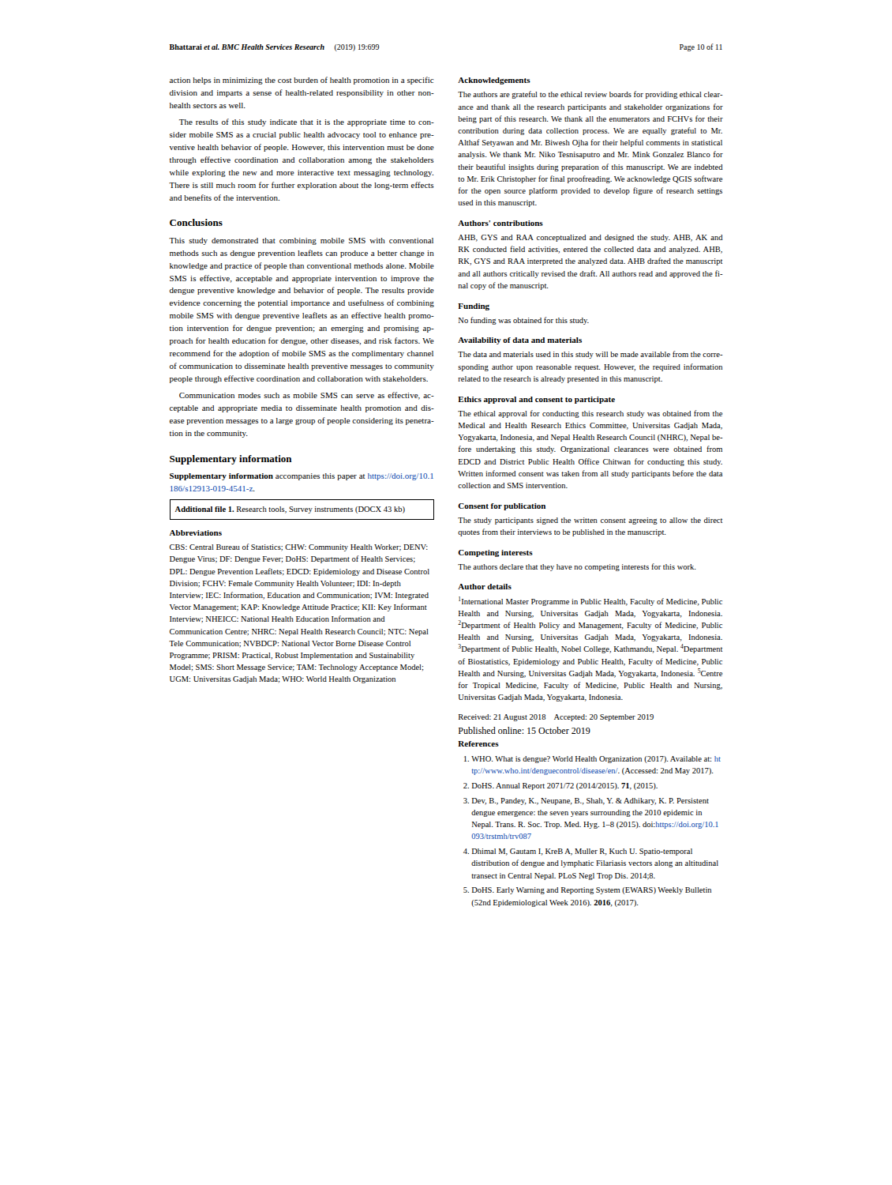Bhattarai et al. BMC Health Services Research (2019) 19:699
Page 10 of 11
action helps in minimizing the cost burden of health promotion in a specific division and imparts a sense of health-related responsibility in other non-health sectors as well.
The results of this study indicate that it is the appropriate time to consider mobile SMS as a crucial public health advocacy tool to enhance preventive health behavior of people. However, this intervention must be done through effective coordination and collaboration among the stakeholders while exploring the new and more interactive text messaging technology. There is still much room for further exploration about the long-term effects and benefits of the intervention.
Conclusions
This study demonstrated that combining mobile SMS with conventional methods such as dengue prevention leaflets can produce a better change in knowledge and practice of people than conventional methods alone. Mobile SMS is effective, acceptable and appropriate intervention to improve the dengue preventive knowledge and behavior of people. The results provide evidence concerning the potential importance and usefulness of combining mobile SMS with dengue preventive leaflets as an effective health promotion intervention for dengue prevention; an emerging and promising approach for health education for dengue, other diseases, and risk factors. We recommend for the adoption of mobile SMS as the complimentary channel of communication to disseminate health preventive messages to community people through effective coordination and collaboration with stakeholders.
Communication modes such as mobile SMS can serve as effective, acceptable and appropriate media to disseminate health promotion and disease prevention messages to a large group of people considering its penetration in the community.
Supplementary information
Supplementary information accompanies this paper at https://doi.org/10.1186/s12913-019-4541-z.
Additional file 1. Research tools, Survey instruments (DOCX 43 kb)
Abbreviations
CBS: Central Bureau of Statistics; CHW: Community Health Worker; DENV: Dengue Virus; DF: Dengue Fever; DoHS: Department of Health Services; DPL: Dengue Prevention Leaflets; EDCD: Epidemiology and Disease Control Division; FCHV: Female Community Health Volunteer; IDI: In-depth Interview; IEC: Information, Education and Communication; IVM: Integrated Vector Management; KAP: Knowledge Attitude Practice; KII: Key Informant Interview; NHEICC: National Health Education Information and Communication Centre; NHRC: Nepal Health Research Council; NTC: Nepal Tele Communication; NVBDCP: National Vector Borne Disease Control Programme; PRISM: Practical, Robust Implementation and Sustainability Model; SMS: Short Message Service; TAM: Technology Acceptance Model; UGM: Universitas Gadjah Mada; WHO: World Health Organization
Acknowledgements
The authors are grateful to the ethical review boards for providing ethical clearance and thank all the research participants and stakeholder organizations for being part of this research. We thank all the enumerators and FCHVs for their contribution during data collection process. We are equally grateful to Mr. Althaf Setyawan and Mr. Biwesh Ojha for their helpful comments in statistical analysis. We thank Mr. Niko Tesnisaputro and Mr. Mink Gonzalez Blanco for their beautiful insights during preparation of this manuscript. We are indebted to Mr. Erik Christopher for final proofreading. We acknowledge QGIS software for the open source platform provided to develop figure of research settings used in this manuscript.
Authors' contributions
AHB, GYS and RAA conceptualized and designed the study. AHB, AK and RK conducted field activities, entered the collected data and analyzed. AHB, RK, GYS and RAA interpreted the analyzed data. AHB drafted the manuscript and all authors critically revised the draft. All authors read and approved the final copy of the manuscript.
Funding
No funding was obtained for this study.
Availability of data and materials
The data and materials used in this study will be made available from the corresponding author upon reasonable request. However, the required information related to the research is already presented in this manuscript.
Ethics approval and consent to participate
The ethical approval for conducting this research study was obtained from the Medical and Health Research Ethics Committee, Universitas Gadjah Mada, Yogyakarta, Indonesia, and Nepal Health Research Council (NHRC), Nepal before undertaking this study. Organizational clearances were obtained from EDCD and District Public Health Office Chitwan for conducting this study. Written informed consent was taken from all study participants before the data collection and SMS intervention.
Consent for publication
The study participants signed the written consent agreeing to allow the direct quotes from their interviews to be published in the manuscript.
Competing interests
The authors declare that they have no competing interests for this work.
Author details
1International Master Programme in Public Health, Faculty of Medicine, Public Health and Nursing, Universitas Gadjah Mada, Yogyakarta, Indonesia. 2Department of Health Policy and Management, Faculty of Medicine, Public Health and Nursing, Universitas Gadjah Mada, Yogyakarta, Indonesia. 3Department of Public Health, Nobel College, Kathmandu, Nepal. 4Department of Biostatistics, Epidemiology and Public Health, Faculty of Medicine, Public Health and Nursing, Universitas Gadjah Mada, Yogyakarta, Indonesia. 5Centre for Tropical Medicine, Faculty of Medicine, Public Health and Nursing, Universitas Gadjah Mada, Yogyakarta, Indonesia.
Received: 21 August 2018 Accepted: 20 September 2019
Published online: 15 October 2019
References
WHO. What is dengue? World Health Organization (2017). Available at: http://www.who.int/denguecontrol/disease/en/. (Accessed: 2nd May 2017).
DoHS. Annual Report 2071/72 (2014/2015). 71, (2015).
Dev, B., Pandey, K., Neupane, B., Shah, Y. & Adhikary, K. P. Persistent dengue emergence: the seven years surrounding the 2010 epidemic in Nepal. Trans. R. Soc. Trop. Med. Hyg. 1–8 (2015). doi:https://doi.org/10.1093/trstmh/trv087
Dhimal M, Gautam I, KreB A, Muller R, Kuch U. Spatio-temporal distribution of dengue and lymphatic Filariasis vectors along an altitudinal transect in Central Nepal. PLoS Negl Trop Dis. 2014;8.
DoHS. Early Warning and Reporting System (EWARS) Weekly Bulletin (52nd Epidemiological Week 2016). 2016, (2017).